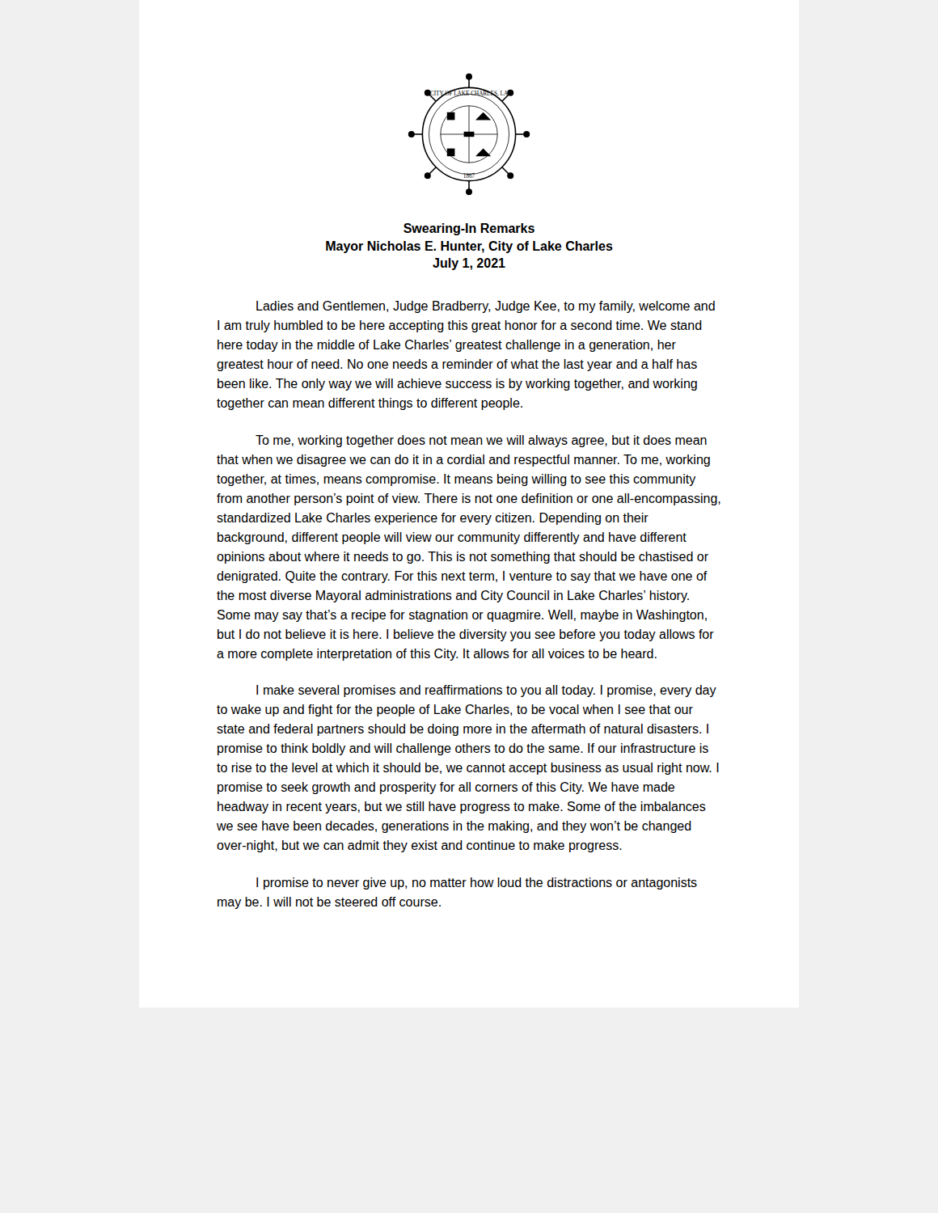CITY OF LAKE CHARLES, LA 1867
Swearing-In Remarks
Mayor Nicholas E. Hunter, City of Lake Charles
July 1, 2021
Ladies and Gentlemen, Judge Bradberry, Judge Kee, to my family, welcome and I am truly humbled to be here accepting this great honor for a second time. We stand here today in the middle of Lake Charles’ greatest challenge in a generation, her greatest hour of need. No one needs a reminder of what the last year and a half has been like. The only way we will achieve success is by working together, and working together can mean different things to different people.
To me, working together does not mean we will always agree, but it does mean that when we disagree we can do it in a cordial and respectful manner. To me, working together, at times, means compromise. It means being willing to see this community from another person’s point of view. There is not one definition or one all-encompassing, standardized Lake Charles experience for every citizen. Depending on their background, different people will view our community differently and have different opinions about where it needs to go. This is not something that should be chastised or denigrated. Quite the contrary. For this next term, I venture to say that we have one of the most diverse Mayoral administrations and City Council in Lake Charles’ history. Some may say that’s a recipe for stagnation or quagmire. Well, maybe in Washington, but I do not believe it is here. I believe the diversity you see before you today allows for a more complete interpretation of this City. It allows for all voices to be heard.
I make several promises and reaffirmations to you all today. I promise, every day to wake up and fight for the people of Lake Charles, to be vocal when I see that our state and federal partners should be doing more in the aftermath of natural disasters. I promise to think boldly and will challenge others to do the same. If our infrastructure is to rise to the level at which it should be, we cannot accept business as usual right now. I promise to seek growth and prosperity for all corners of this City. We have made headway in recent years, but we still have progress to make. Some of the imbalances we see have been decades, generations in the making, and they won’t be changed over-night, but we can admit they exist and continue to make progress.
I promise to never give up, no matter how loud the distractions or antagonists may be. I will not be steered off course.